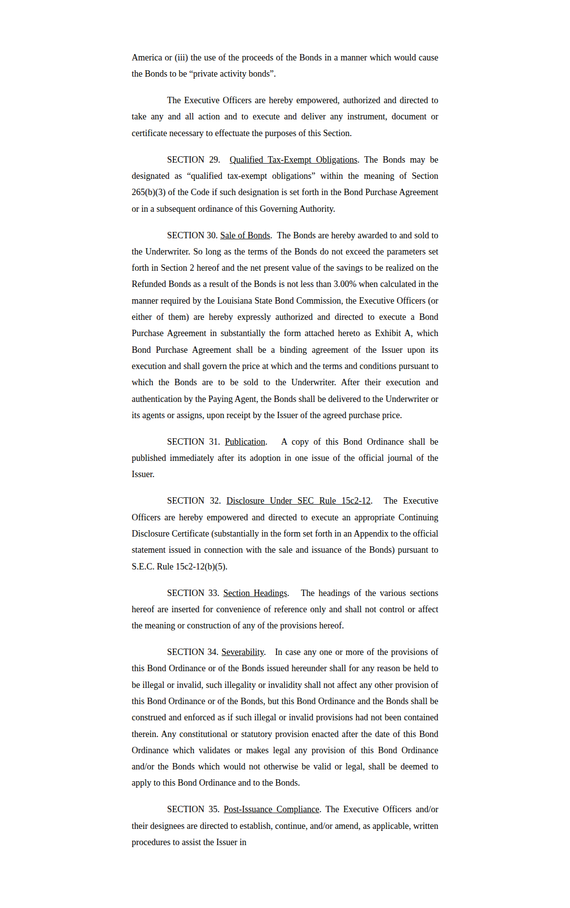America or (iii) the use of the proceeds of the Bonds in a manner which would cause the Bonds to be “private activity bonds”.
The Executive Officers are hereby empowered, authorized and directed to take any and all action and to execute and deliver any instrument, document or certificate necessary to effectuate the purposes of this Section.
SECTION 29. Qualified Tax-Exempt Obligations. The Bonds may be designated as “qualified tax-exempt obligations” within the meaning of Section 265(b)(3) of the Code if such designation is set forth in the Bond Purchase Agreement or in a subsequent ordinance of this Governing Authority.
SECTION 30. Sale of Bonds. The Bonds are hereby awarded to and sold to the Underwriter. So long as the terms of the Bonds do not exceed the parameters set forth in Section 2 hereof and the net present value of the savings to be realized on the Refunded Bonds as a result of the Bonds is not less than 3.00% when calculated in the manner required by the Louisiana State Bond Commission, the Executive Officers (or either of them) are hereby expressly authorized and directed to execute a Bond Purchase Agreement in substantially the form attached hereto as Exhibit A, which Bond Purchase Agreement shall be a binding agreement of the Issuer upon its execution and shall govern the price at which and the terms and conditions pursuant to which the Bonds are to be sold to the Underwriter. After their execution and authentication by the Paying Agent, the Bonds shall be delivered to the Underwriter or its agents or assigns, upon receipt by the Issuer of the agreed purchase price.
SECTION 31. Publication. A copy of this Bond Ordinance shall be published immediately after its adoption in one issue of the official journal of the Issuer.
SECTION 32. Disclosure Under SEC Rule 15c2-12. The Executive Officers are hereby empowered and directed to execute an appropriate Continuing Disclosure Certificate (substantially in the form set forth in an Appendix to the official statement issued in connection with the sale and issuance of the Bonds) pursuant to S.E.C. Rule 15c2-12(b)(5).
SECTION 33. Section Headings. The headings of the various sections hereof are inserted for convenience of reference only and shall not control or affect the meaning or construction of any of the provisions hereof.
SECTION 34. Severability. In case any one or more of the provisions of this Bond Ordinance or of the Bonds issued hereunder shall for any reason be held to be illegal or invalid, such illegality or invalidity shall not affect any other provision of this Bond Ordinance or of the Bonds, but this Bond Ordinance and the Bonds shall be construed and enforced as if such illegal or invalid provisions had not been contained therein. Any constitutional or statutory provision enacted after the date of this Bond Ordinance which validates or makes legal any provision of this Bond Ordinance and/or the Bonds which would not otherwise be valid or legal, shall be deemed to apply to this Bond Ordinance and to the Bonds.
SECTION 35. Post-Issuance Compliance. The Executive Officers and/or their designees are directed to establish, continue, and/or amend, as applicable, written procedures to assist the Issuer in